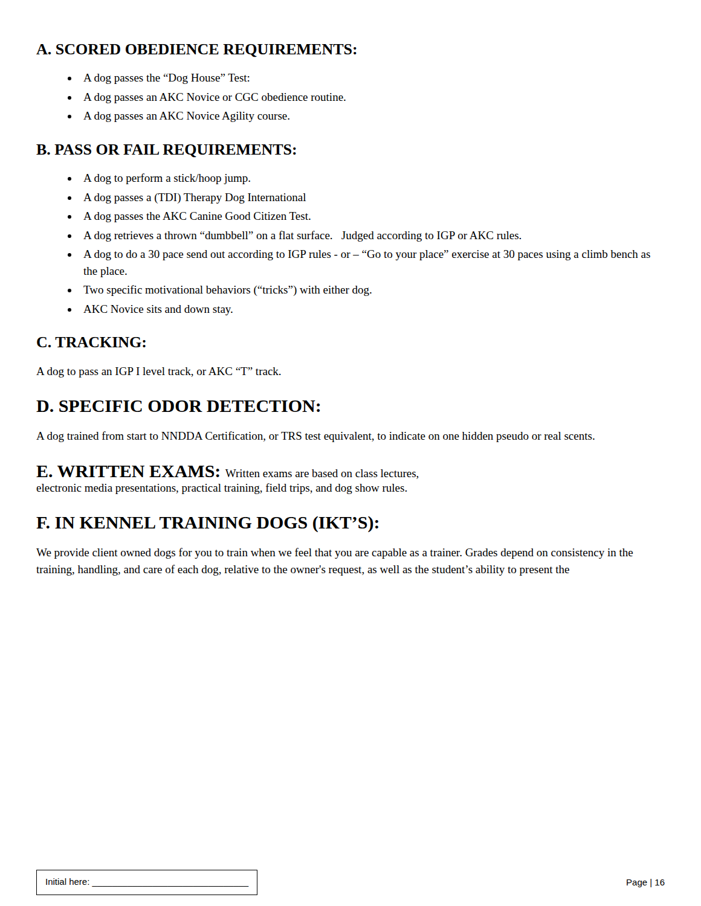A. SCORED OBEDIENCE REQUIREMENTS:
A dog passes the “Dog House” Test:
A dog passes an AKC Novice or CGC obedience routine.
A dog passes an AKC Novice Agility course.
B. PASS OR FAIL REQUIREMENTS:
A dog to perform a stick/hoop jump.
A dog passes a (TDI) Therapy Dog International
A dog passes the AKC Canine Good Citizen Test.
A dog retrieves a thrown “dumbbell” on a flat surface. Judged according to IGP or AKC rules.
A dog to do a 30 pace send out according to IGP rules - or – “Go to your place” exercise at 30 paces using a climb bench as the place.
Two specific motivational behaviors (“tricks”) with either dog.
AKC Novice sits and down stay.
C. TRACKING:
A dog to pass an IGP I level track, or AKC “T” track.
D. SPECIFIC ODOR DETECTION:
A dog trained from start to NNDDA Certification, or TRS test equivalent, to indicate on one hidden pseudo or real scents.
E. WRITTEN EXAMS: Written exams are based on class lectures,
electronic media presentations, practical training, field trips, and dog show rules.
F. IN KENNEL TRAINING DOGS (IKT’S):
We provide client owned dogs for you to train when we feel that you are capable as a trainer. Grades depend on consistency in the training, handling, and care of each dog, relative to the owner's request, as well as the student’s ability to present the
Initial here: _______________________________
Page | 16